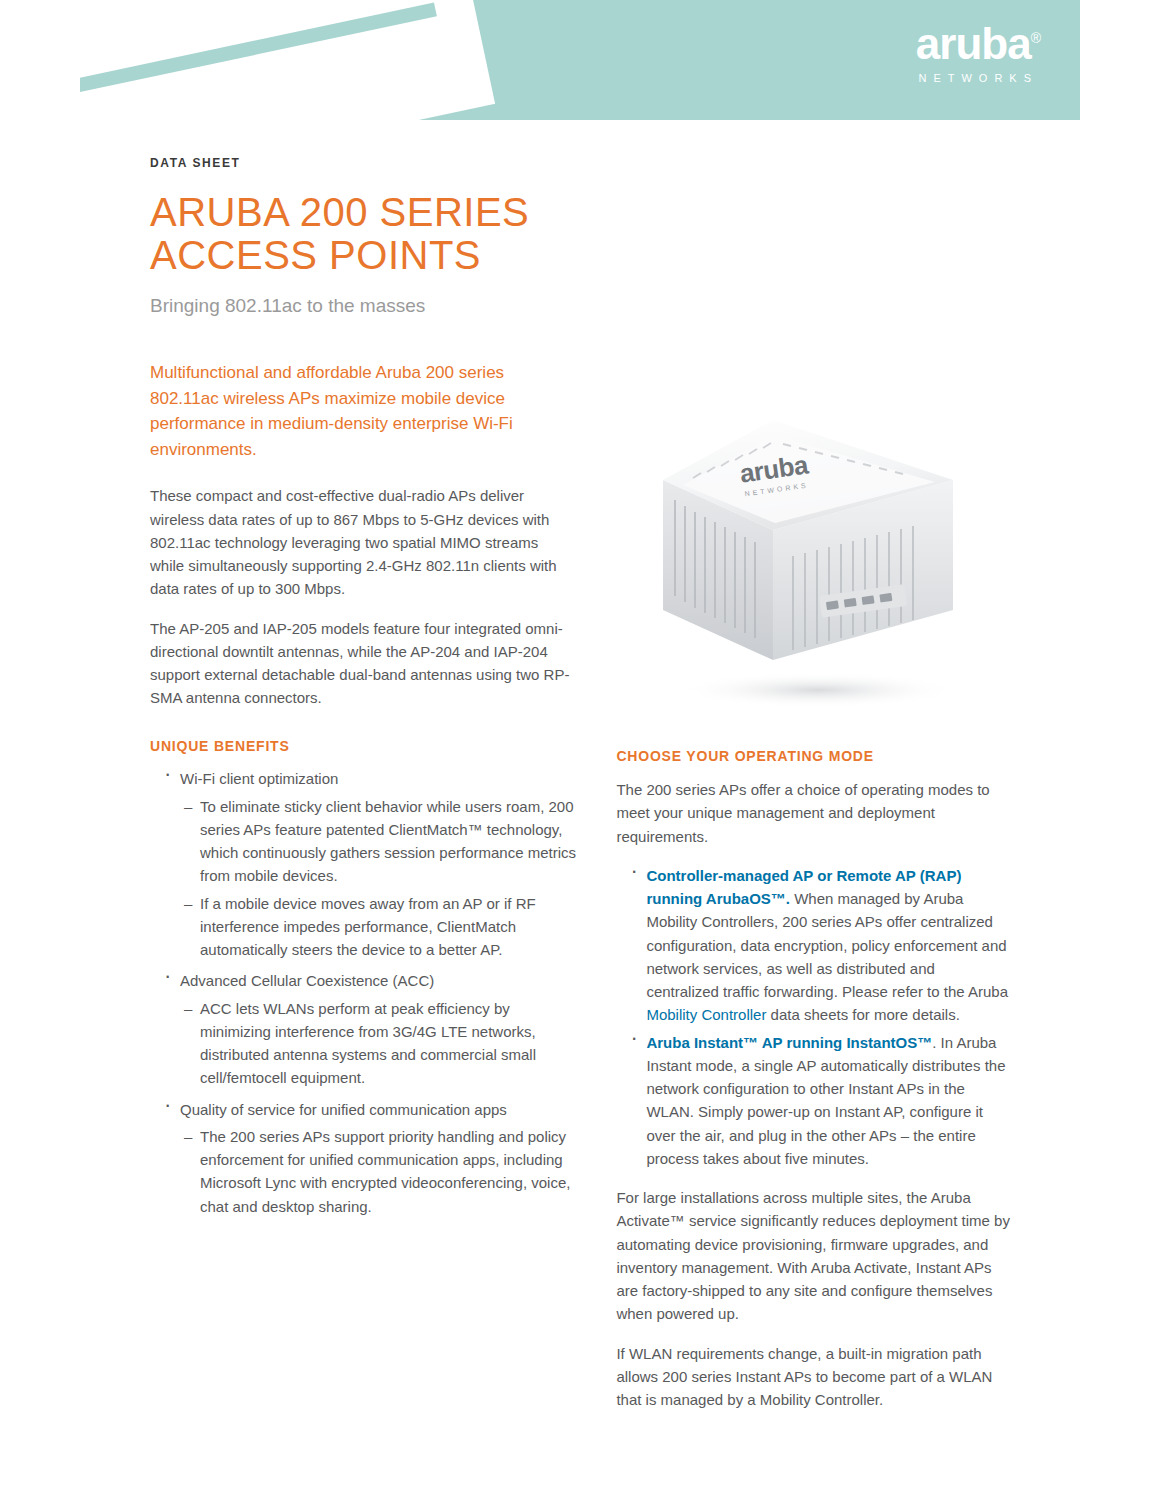aruba®
NETWORKS
DATA SHEET
ARUBA 200 SERIES
ACCESS POINTS
Bringing 802.11ac to the masses
Multifunctional and affordable Aruba 200 series 802.11ac wireless APs maximize mobile device performance in medium-density enterprise Wi-Fi environments.
These compact and cost-effective dual-radio APs deliver wireless data rates of up to 867 Mbps to 5-GHz devices with 802.11ac technology leveraging two spatial MIMO streams while simultaneously supporting 2.4-GHz 802.11n clients with data rates of up to 300 Mbps.
The AP-205 and IAP-205 models feature four integrated omni-directional downtilt antennas, while the AP-204 and IAP-204 support external detachable dual-band antennas using two RP-SMA antenna connectors.
Unique benefits
Wi-Fi client optimization
To eliminate sticky client behavior while users roam, 200 series APs feature patented ClientMatch™ technology, which continuously gathers session performance metrics from mobile devices.
If a mobile device moves away from an AP or if RF interference impedes performance, ClientMatch automatically steers the device to a better AP.
Advanced Cellular Coexistence (ACC)
ACC lets WLANs perform at peak efficiency by minimizing interference from 3G/4G LTE networks, distributed antenna systems and commercial small cell/femtocell equipment.
Quality of service for unified communication apps
The 200 series APs support priority handling and policy enforcement for unified communication apps, including Microsoft Lync with encrypted videoconferencing, voice, chat and desktop sharing.
aruba NETWORKS
Choose your operating mode
The 200 series APs offer a choice of operating modes to meet your unique management and deployment requirements.
Controller-managed AP or Remote AP (RAP) running ArubaOS™. When managed by Aruba Mobility Controllers, 200 series APs offer centralized configuration, data encryption, policy enforcement and network services, as well as distributed and centralized traffic forwarding. Please refer to the Aruba Mobility Controller data sheets for more details.
Aruba Instant™ AP running InstantOS™. In Aruba Instant mode, a single AP automatically distributes the network configuration to other Instant APs in the WLAN. Simply power-up on Instant AP, configure it over the air, and plug in the other APs – the entire process takes about five minutes.
For large installations across multiple sites, the Aruba Activate™ service significantly reduces deployment time by automating device provisioning, firmware upgrades, and inventory management. With Aruba Activate, Instant APs are factory-shipped to any site and configure themselves when powered up.
If WLAN requirements change, a built-in migration path allows 200 series Instant APs to become part of a WLAN that is managed by a Mobility Controller.